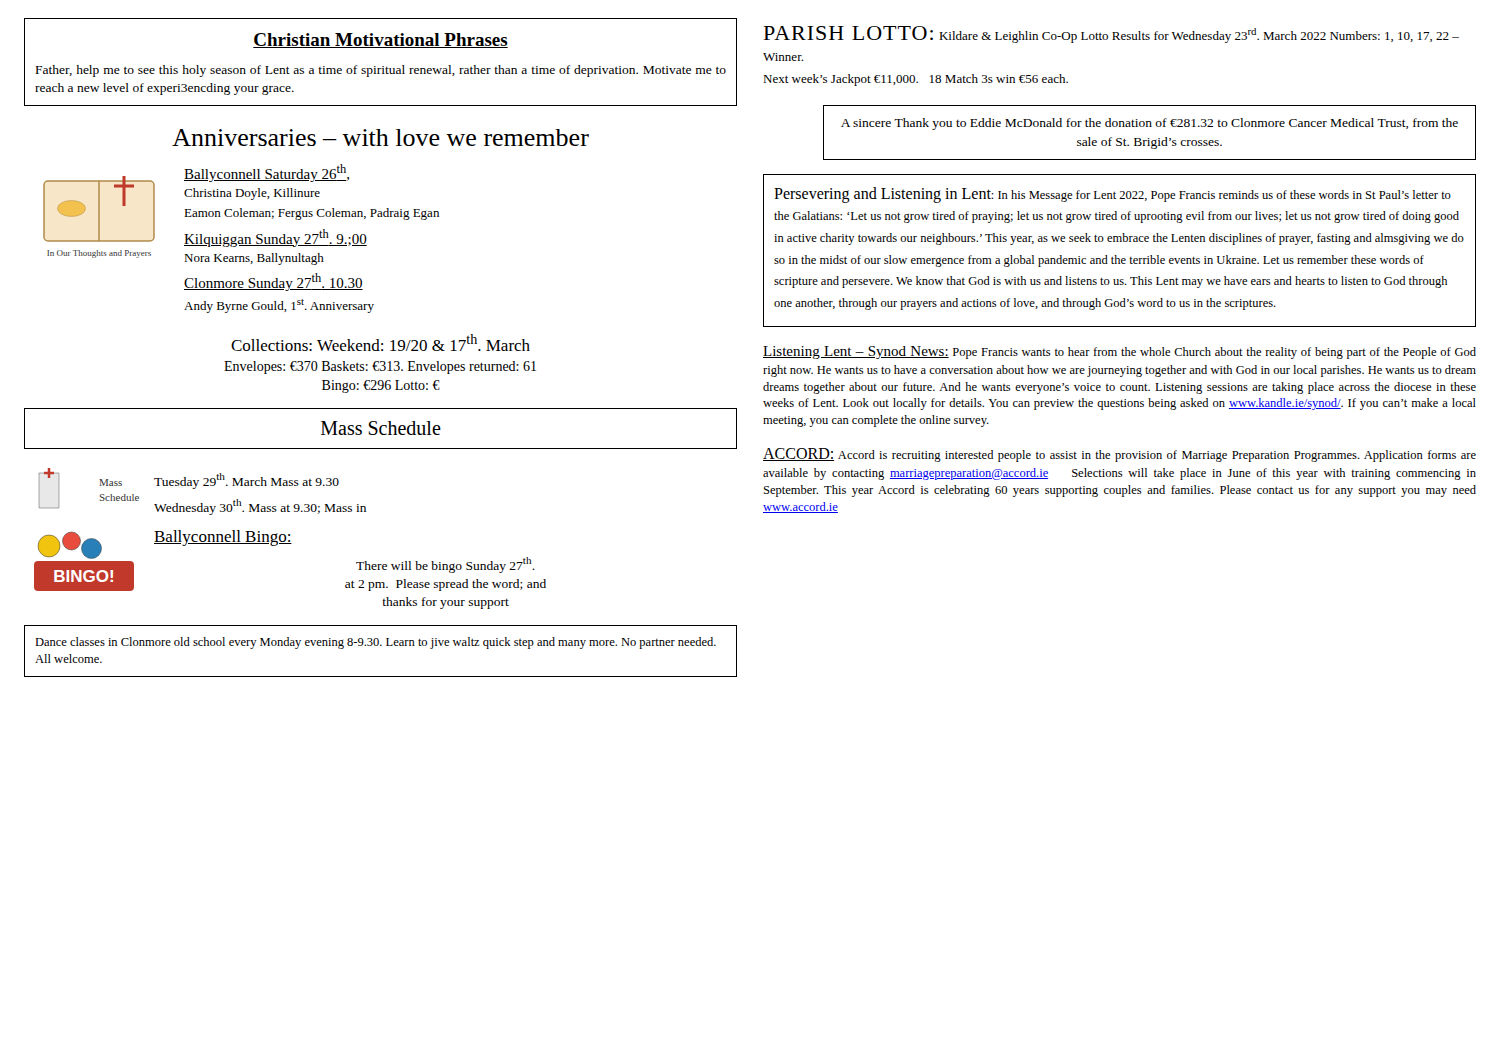Christian Motivational Phrases
Father, help me to see this holy season of Lent as a time of spiritual renewal, rather than a time of deprivation. Motivate me to reach a new level of experi3encding your grace.
Anniversaries – with love we remember
Ballyconnell Saturday 26th,
Christina Doyle, Killinure
Eamon Coleman; Fergus Coleman, Padraig Egan
Kilquiggan Sunday 27th. 9.;00
Nora Kearns, Ballynultagh
Clonmore Sunday 27th. 10.30
Andy Byrne Gould, 1st. Anniversary
Collections: Weekend: 19/20 & 17th. March
Envelopes: €370 Baskets: €313. Envelopes returned: 61
Bingo: €296 Lotto: €
Mass Schedule
Tuesday 29th. March Mass at 9.30
Wednesday 30th. Mass at 9.30; Mass in
Ballyconnell Bingo:
There will be bingo Sunday 27th.
at 2 pm. Please spread the word; and
thanks for your support
Dance classes in Clonmore old school every Monday evening 8-9.30. Learn to jive waltz quick step and many more. No partner needed. All welcome.
PARISH LOTTO: Kildare & Leighlin Co-Op Lotto Results for Wednesday 23rd. March 2022 Numbers: 1, 10, 17, 22 – Winner.
Next week’s Jackpot €11,000. 18 Match 3s win €56 each.
A sincere Thank you to Eddie McDonald for the donation of €281.32 to Clonmore Cancer Medical Trust, from the sale of St. Brigid’s crosses.
Persevering and Listening in Lent: In his Message for Lent 2022, Pope Francis reminds us of these words in St Paul’s letter to the Galatians: ‘Let us not grow tired of praying; let us not grow tired of uprooting evil from our lives; let us not grow tired of doing good in active charity towards our neighbours.’ This year, as we seek to embrace the Lenten disciplines of prayer, fasting and almsgiving we do so in the midst of our slow emergence from a global pandemic and the terrible events in Ukraine. Let us remember these words of scripture and persevere. We know that God is with us and listens to us. This Lent may we have ears and hearts to listen to God through one another, through our prayers and actions of love, and through God’s word to us in the scriptures.
Listening Lent – Synod News: Pope Francis wants to hear from the whole Church about the reality of being part of the People of God right now. He wants us to have a conversation about how we are journeying together and with God in our local parishes. He wants us to dream dreams together about our future. And he wants everyone’s voice to count. Listening sessions are taking place across the diocese in these weeks of Lent. Look out locally for details. You can preview the questions being asked on www.kandle.ie/synod/. If you can’t make a local meeting, you can complete the online survey.
ACCORD: Accord is recruiting interested people to assist in the provision of Marriage Preparation Programmes. Application forms are available by contacting marriagepreparation@accord.ie Selections will take place in June of this year with training commencing in September. This year Accord is celebrating 60 years supporting couples and families. Please contact us for any support you may need www.accord.ie